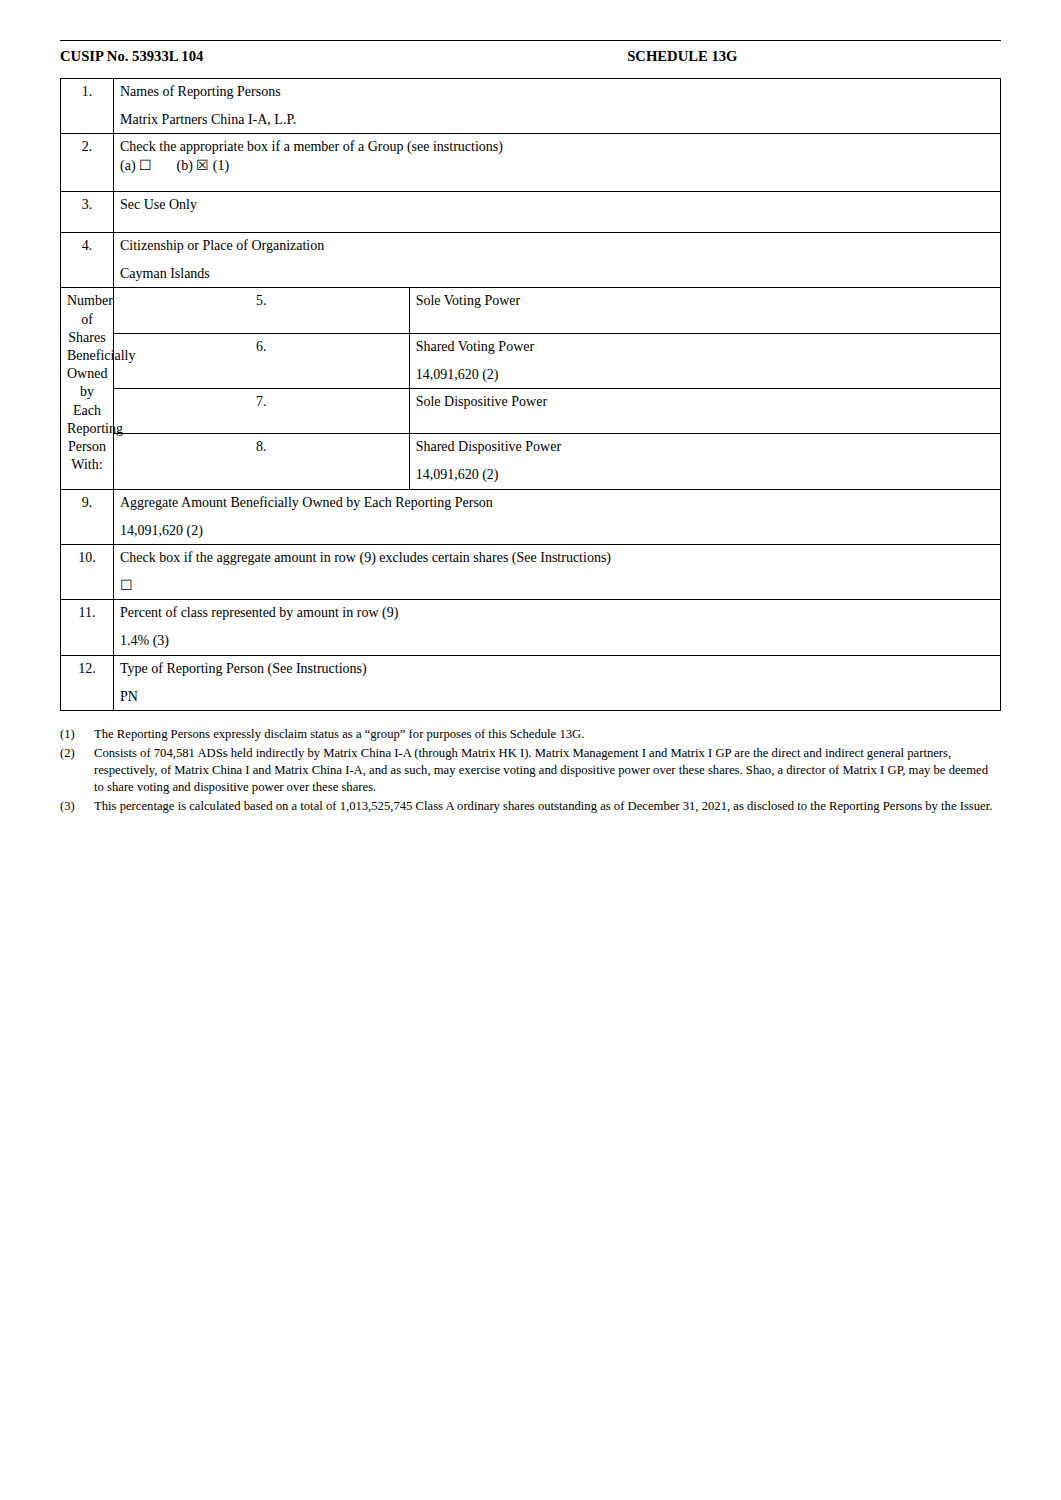CUSIP No. 53933L 104 SCHEDULE 13G
| 1. | Names of Reporting Persons Matrix Partners China I-A, L.P. |
| 2. | Check the appropriate box if a member of a Group (see instructions) (a) ☐ (b) ☒ (1) |
| 3. | Sec Use Only |
| 4. | Citizenship or Place of Organization Cayman Islands |
| Number of Shares Beneficially Owned by Each Reporting Person With: | 5. | Sole Voting Power |
| 6. | Shared Voting Power 14,091,620 (2) |
| 7. | Sole Dispositive Power |
| 8. | Shared Dispositive Power 14,091,620 (2) |
| 9. | Aggregate Amount Beneficially Owned by Each Reporting Person 14,091,620 (2) |
| 10. | Check box if the aggregate amount in row (9) excludes certain shares (See Instructions) ☐ |
| 11. | Percent of class represented by amount in row (9) 1.4% (3) |
| 12. | Type of Reporting Person (See Instructions) PN |
| (1) | The Reporting Persons expressly disclaim status as a “group” for purposes of this Schedule 13G. |
| (2) | Consists of 704,581 ADSs held indirectly by Matrix China I-A (through Matrix HK I). Matrix Management I and Matrix I GP are the direct and indirect general partners, respectively, of Matrix China I and Matrix China I-A, and as such, may exercise voting and dispositive power over these shares. Shao, a director of Matrix I GP, may be deemed to share voting and dispositive power over these shares. |
| (3) | This percentage is calculated based on a total of 1,013,525,745 Class A ordinary shares outstanding as of December 31, 2021, as disclosed to the Reporting Persons by the Issuer. |